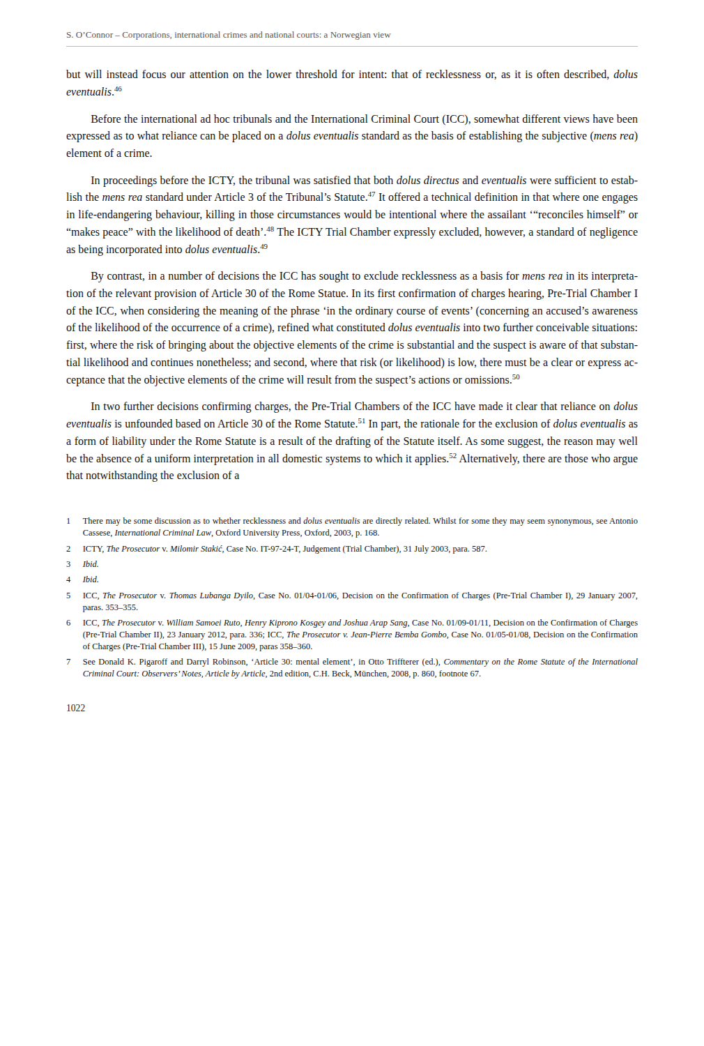S. O’Connor – Corporations, international crimes and national courts: a Norwegian view
but will instead focus our attention on the lower threshold for intent: that of recklessness or, as it is often described, dolus eventualis.46
Before the international ad hoc tribunals and the International Criminal Court (ICC), somewhat different views have been expressed as to what reliance can be placed on a dolus eventualis standard as the basis of establishing the subjective (mens rea) element of a crime.
In proceedings before the ICTY, the tribunal was satisfied that both dolus directus and eventualis were sufficient to establish the mens rea standard under Article 3 of the Tribunal’s Statute.47 It offered a technical definition in that where one engages in life-endangering behaviour, killing in those circumstances would be intentional where the assailant ‘“reconciles himself” or “makes peace” with the likelihood of death’.48 The ICTY Trial Chamber expressly excluded, however, a standard of negligence as being incorporated into dolus eventualis.49
By contrast, in a number of decisions the ICC has sought to exclude recklessness as a basis for mens rea in its interpretation of the relevant provision of Article 30 of the Rome Statue. In its first confirmation of charges hearing, Pre-Trial Chamber I of the ICC, when considering the meaning of the phrase ‘in the ordinary course of events’ (concerning an accused’s awareness of the likelihood of the occurrence of a crime), refined what constituted dolus eventualis into two further conceivable situations: first, where the risk of bringing about the objective elements of the crime is substantial and the suspect is aware of that substantial likelihood and continues nonetheless; and second, where that risk (or likelihood) is low, there must be a clear or express acceptance that the objective elements of the crime will result from the suspect’s actions or omissions.50
In two further decisions confirming charges, the Pre-Trial Chambers of the ICC have made it clear that reliance on dolus eventualis is unfounded based on Article 30 of the Rome Statute.51 In part, the rationale for the exclusion of dolus eventualis as a form of liability under the Rome Statute is a result of the drafting of the Statute itself. As some suggest, the reason may well be the absence of a uniform interpretation in all domestic systems to which it applies.52 Alternatively, there are those who argue that notwithstanding the exclusion of a
There may be some discussion as to whether recklessness and dolus eventualis are directly related. Whilst for some they may seem synonymous, see Antonio Cassese, International Criminal Law, Oxford University Press, Oxford, 2003, p. 168.
ICTY, The Prosecutor v. Milomir Stakić, Case No. IT-97-24-T, Judgement (Trial Chamber), 31 July 2003, para. 587.
Ibid.
Ibid.
ICC, The Prosecutor v. Thomas Lubanga Dyilo, Case No. 01/04-01/06, Decision on the Confirmation of Charges (Pre-Trial Chamber I), 29 January 2007, paras. 353–355.
ICC, The Prosecutor v. William Samoei Ruto, Henry Kiprono Kosgey and Joshua Arap Sang, Case No. 01/09-01/11, Decision on the Confirmation of Charges (Pre-Trial Chamber II), 23 January 2012, para. 336; ICC, The Prosecutor v. Jean-Pierre Bemba Gombo, Case No. 01/05-01/08, Decision on the Confirmation of Charges (Pre-Trial Chamber III), 15 June 2009, paras 358–360.
See Donald K. Pigaroff and Darryl Robinson, ‘Article 30: mental element’, in Otto Triffterer (ed.), Commentary on the Rome Statute of the International Criminal Court: Observers’ Notes, Article by Article, 2nd edition, C.H. Beck, München, 2008, p. 860, footnote 67.
1022